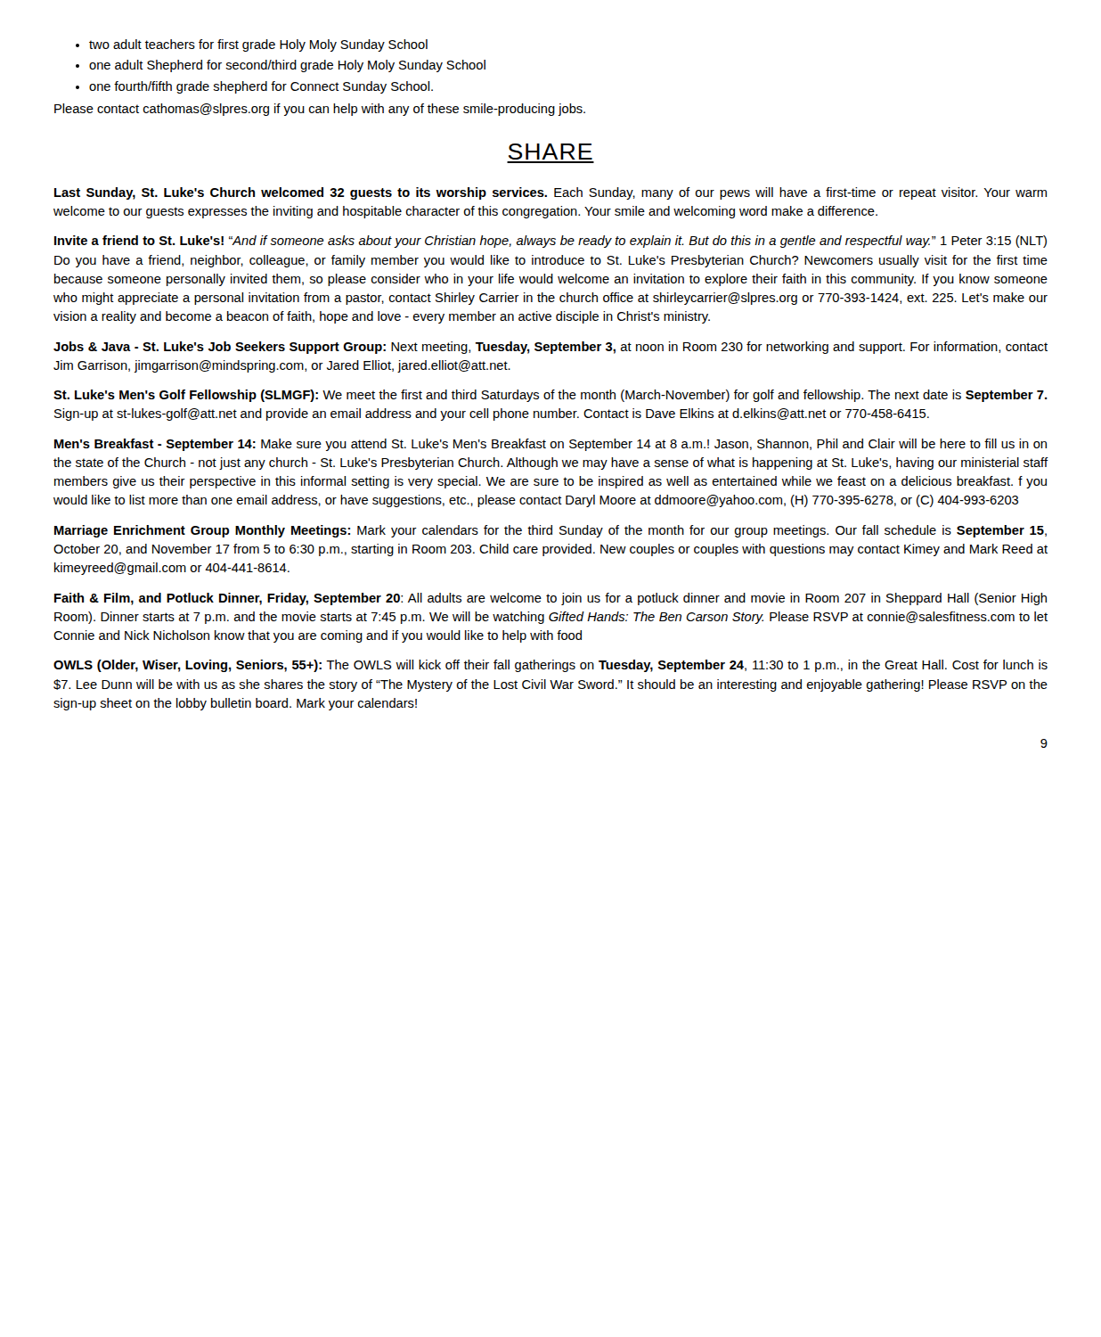two adult teachers for first grade Holy Moly Sunday School
one adult Shepherd for second/third grade Holy Moly Sunday School
one fourth/fifth grade shepherd for Connect Sunday School.
Please contact cathomas@slpres.org if you can help with any of these smile-producing jobs.
SHARE
Last Sunday, St. Luke's Church welcomed 32 guests to its worship services. Each Sunday, many of our pews will have a first-time or repeat visitor. Your warm welcome to our guests expresses the inviting and hospitable character of this congregation. Your smile and welcoming word make a difference.
Invite a friend to St. Luke's! “And if someone asks about your Christian hope, always be ready to explain it. But do this in a gentle and respectful way.” 1 Peter 3:15 (NLT) Do you have a friend, neighbor, colleague, or family member you would like to introduce to St. Luke's Presbyterian Church? Newcomers usually visit for the first time because someone personally invited them, so please consider who in your life would welcome an invitation to explore their faith in this community. If you know someone who might appreciate a personal invitation from a pastor, contact Shirley Carrier in the church office at shirleycarrier@slpres.org or 770-393-1424, ext. 225. Let's make our vision a reality and become a beacon of faith, hope and love - every member an active disciple in Christ's ministry.
Jobs & Java - St. Luke's Job Seekers Support Group: Next meeting, Tuesday, September 3, at noon in Room 230 for networking and support. For information, contact Jim Garrison, jimgarrison@mindspring.com, or Jared Elliot, jared.elliot@att.net.
St. Luke's Men's Golf Fellowship (SLMGF): We meet the first and third Saturdays of the month (March-November) for golf and fellowship. The next date is September 7. Sign-up at st-lukes-golf@att.net and provide an email address and your cell phone number. Contact is Dave Elkins at d.elkins@att.net or 770-458-6415.
Men's Breakfast - September 14: Make sure you attend St. Luke's Men's Breakfast on September 14 at 8 a.m.! Jason, Shannon, Phil and Clair will be here to fill us in on the state of the Church - not just any church - St. Luke's Presbyterian Church. Although we may have a sense of what is happening at St. Luke's, having our ministerial staff members give us their perspective in this informal setting is very special. We are sure to be inspired as well as entertained while we feast on a delicious breakfast. f you would like to list more than one email address, or have suggestions, etc., please contact Daryl Moore at ddmoore@yahoo.com, (H) 770-395-6278, or (C) 404-993-6203
Marriage Enrichment Group Monthly Meetings: Mark your calendars for the third Sunday of the month for our group meetings. Our fall schedule is September 15, October 20, and November 17 from 5 to 6:30 p.m., starting in Room 203. Child care provided. New couples or couples with questions may contact Kimey and Mark Reed at kimeyreed@gmail.com or 404-441-8614.
Faith & Film, and Potluck Dinner, Friday, September 20: All adults are welcome to join us for a potluck dinner and movie in Room 207 in Sheppard Hall (Senior High Room). Dinner starts at 7 p.m. and the movie starts at 7:45 p.m. We will be watching Gifted Hands: The Ben Carson Story. Please RSVP at connie@salesfitness.com to let Connie and Nick Nicholson know that you are coming and if you would like to help with food
OWLS (Older, Wiser, Loving, Seniors, 55+): The OWLS will kick off their fall gatherings on Tuesday, September 24, 11:30 to 1 p.m., in the Great Hall. Cost for lunch is $7. Lee Dunn will be with us as she shares the story of “The Mystery of the Lost Civil War Sword.” It should be an interesting and enjoyable gathering! Please RSVP on the sign-up sheet on the lobby bulletin board. Mark your calendars!
9